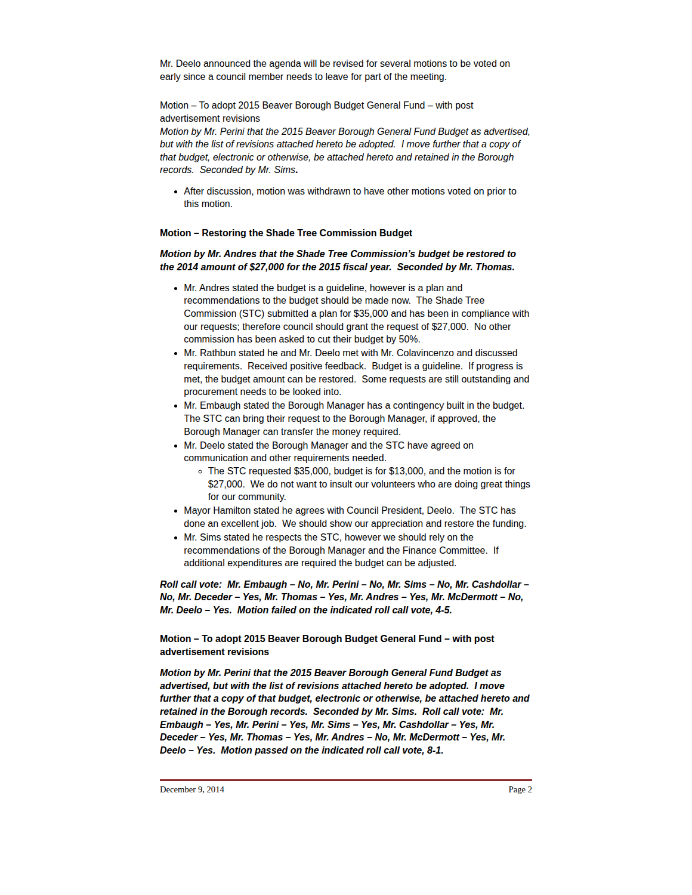Mr. Deelo announced the agenda will be revised for several motions to be voted on early since a council member needs to leave for part of the meeting.
Motion – To adopt 2015 Beaver Borough Budget General Fund – with post advertisement revisions
Motion by Mr. Perini that the 2015 Beaver Borough General Fund Budget as advertised, but with the list of revisions attached hereto be adopted. I move further that a copy of that budget, electronic or otherwise, be attached hereto and retained in the Borough records. Seconded by Mr. Sims.
After discussion, motion was withdrawn to have other motions voted on prior to this motion.
Motion – Restoring the Shade Tree Commission Budget
Motion by Mr. Andres that the Shade Tree Commission’s budget be restored to the 2014 amount of $27,000 for the 2015 fiscal year. Seconded by Mr. Thomas.
Mr. Andres stated the budget is a guideline, however is a plan and recommendations to the budget should be made now. The Shade Tree Commission (STC) submitted a plan for $35,000 and has been in compliance with our requests; therefore council should grant the request of $27,000. No other commission has been asked to cut their budget by 50%.
Mr. Rathbun stated he and Mr. Deelo met with Mr. Colavincenzo and discussed requirements. Received positive feedback. Budget is a guideline. If progress is met, the budget amount can be restored. Some requests are still outstanding and procurement needs to be looked into.
Mr. Embaugh stated the Borough Manager has a contingency built in the budget. The STC can bring their request to the Borough Manager, if approved, the Borough Manager can transfer the money required.
Mr. Deelo stated the Borough Manager and the STC have agreed on communication and other requirements needed.
The STC requested $35,000, budget is for $13,000, and the motion is for $27,000. We do not want to insult our volunteers who are doing great things for our community.
Mayor Hamilton stated he agrees with Council President, Deelo. The STC has done an excellent job. We should show our appreciation and restore the funding.
Mr. Sims stated he respects the STC, however we should rely on the recommendations of the Borough Manager and the Finance Committee. If additional expenditures are required the budget can be adjusted.
Roll call vote: Mr. Embaugh – No, Mr. Perini – No, Mr. Sims – No, Mr. Cashdollar – No, Mr. Deceder – Yes, Mr. Thomas – Yes, Mr. Andres – Yes, Mr. McDermott – No, Mr. Deelo – Yes. Motion failed on the indicated roll call vote, 4-5.
Motion – To adopt 2015 Beaver Borough Budget General Fund – with post advertisement revisions
Motion by Mr. Perini that the 2015 Beaver Borough General Fund Budget as advertised, but with the list of revisions attached hereto be adopted. I move further that a copy of that budget, electronic or otherwise, be attached hereto and retained in the Borough records. Seconded by Mr. Sims. Roll call vote: Mr. Embaugh – Yes, Mr. Perini – Yes, Mr. Sims – Yes, Mr. Cashdollar – Yes, Mr. Deceder – Yes, Mr. Thomas – Yes, Mr. Andres – No, Mr. McDermott – Yes, Mr. Deelo – Yes. Motion passed on the indicated roll call vote, 8-1.
December 9, 2014 Page 2